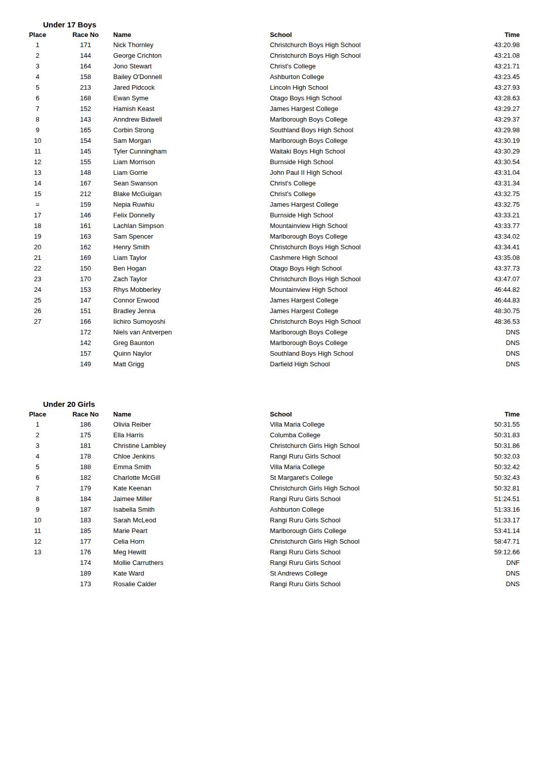Under 17 Boys
| Place | Race No | Name | School | Time |
| --- | --- | --- | --- | --- |
| 1 | 171 | Nick Thornley | Christchurch Boys High School | 43:20.98 |
| 2 | 144 | George Crichton | Christchurch Boys High School | 43:21.08 |
| 3 | 164 | Jono Stewart | Christ's College | 43:21.71 |
| 4 | 158 | Bailey O'Donnell | Ashburton College | 43:23.45 |
| 5 | 213 | Jared Pidcock | Lincoln High School | 43:27.93 |
| 6 | 168 | Ewan Syme | Otago Boys High School | 43:28.63 |
| 7 | 152 | Hamish Keast | James Hargest College | 43:29.27 |
| 8 | 143 | Anndrew Bidwell | Marlborough Boys College | 43:29.37 |
| 9 | 165 | Corbin Strong | Southland Boys High School | 43:29.98 |
| 10 | 154 | Sam Morgan | Marlborough Boys College | 43:30.19 |
| 11 | 145 | Tyler Cunningham | Waitaki Boys High School | 43:30.29 |
| 12 | 155 | Liam Morrison | Burnside High School | 43:30.54 |
| 13 | 148 | Liam Gorrie | John Paul II High School | 43:31.04 |
| 14 | 167 | Sean Swanson | Christ's College | 43:31.34 |
| 15 | 212 | Blake McGuigan | Christ's College | 43:32.75 |
| = | 159 | Nepia Ruwhiu | James Hargest College | 43:32.75 |
| 17 | 146 | Felix Donnelly | Burnside High School | 43:33.21 |
| 18 | 161 | Lachlan Simpson | Mountainview High School | 43:33.77 |
| 19 | 163 | Sam Spencer | Marlborough Boys College | 43:34.02 |
| 20 | 162 | Henry Smith | Christchurch Boys High School | 43:34.41 |
| 21 | 169 | Liam Taylor | Cashmere High School | 43:35.08 |
| 22 | 150 | Ben Hogan | Otago Boys High School | 43:37.73 |
| 23 | 170 | Zach Taylor | Christchurch Boys High School | 43:47.07 |
| 24 | 153 | Rhys Mobberley | Mountainview High School | 46:44.82 |
| 25 | 147 | Connor Erwood | James Hargest College | 46:44.83 |
| 26 | 151 | Bradley Jenna | James Hargest College | 48:30.75 |
| 27 | 166 | Iichiro Sumoyoshi | Christchurch Boys High School | 48:36.53 |
| | 172 | Niels van Antverpen | Marlborough Boys College | DNS |
| | 142 | Greg Baunton | Marlborough Boys College | DNS |
| | 157 | Quinn Naylor | Southland Boys High School | DNS |
| | 149 | Matt Grigg | Darfield High School | DNS |
Under 20 Girls
| Place | Race No | Name | School | Time |
| --- | --- | --- | --- | --- |
| 1 | 186 | Olivia Reiber | Villa Maria College | 50:31.55 |
| 2 | 175 | Ella Harris | Columba College | 50:31.83 |
| 3 | 181 | Christine Lambley | Christchurch Girls High School | 50:31.86 |
| 4 | 178 | Chloe Jenkins | Rangi Ruru Girls School | 50:32.03 |
| 5 | 188 | Emma Smith | Villa Maria College | 50:32.42 |
| 6 | 182 | Charlotte McGill | St Margaret's College | 50:32.43 |
| 7 | 179 | Kate Keenan | Christchurch Girls High School | 50:32.81 |
| 8 | 184 | Jaimee Miller | Rangi Ruru Girls School | 51:24.51 |
| 9 | 187 | Isabella Smith | Ashburton College | 51:33.16 |
| 10 | 183 | Sarah McLeod | Rangi Ruru Girls School | 51:33.17 |
| 11 | 185 | Marie Peart | Marlborough Girls College | 53:41.14 |
| 12 | 177 | Celia Horn | Christchurch Girls High School | 58:47.71 |
| 13 | 176 | Meg Hewitt | Rangi Ruru Girls School | 59:12.66 |
| | 174 | Mollie Carruthers | Rangi Ruru Girls School | DNF |
| | 189 | Kate Ward | St Andrews College | DNS |
| | 173 | Rosalie Calder | Rangi Ruru Girls School | DNS |